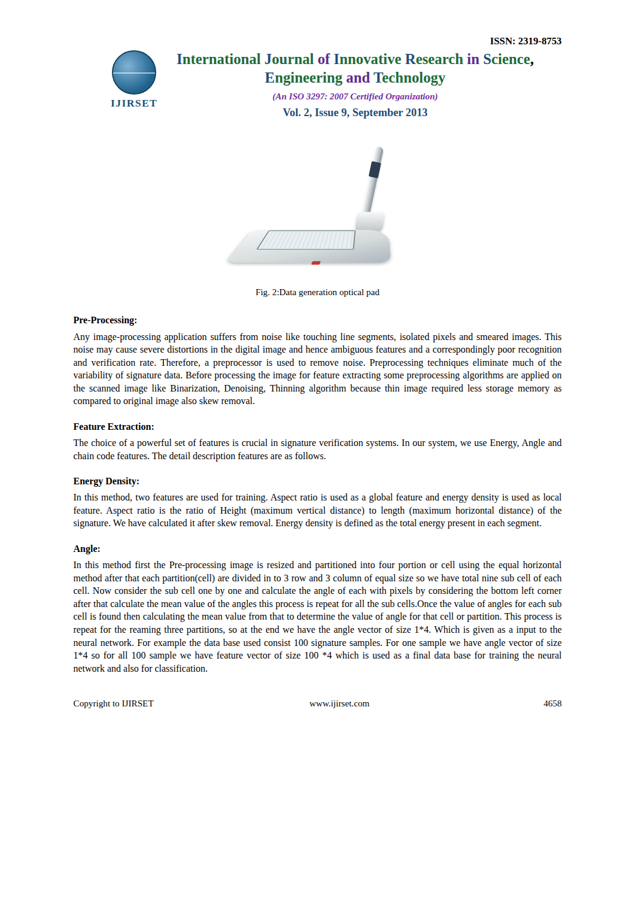ISSN: 2319-8753
IJIRSET
International Journal of Innovative Research in Science,
Engineering and Technology
(An ISO 3297: 2007 Certified Organization)
Vol. 2, Issue 9, September 2013
Fig. 2:Data generation optical pad
Pre-Processing:
Any image-processing application suffers from noise like touching line segments, isolated pixels and smeared images. This noise may cause severe distortions in the digital image and hence ambiguous features and a correspondingly poor recognition and verification rate. Therefore, a preprocessor is used to remove noise. Preprocessing techniques eliminate much of the variability of signature data. Before processing the image for feature extracting some preprocessing algorithms are applied on the scanned image like Binarization, Denoising, Thinning algorithm because thin image required less storage memory as compared to original image also skew removal.
Feature Extraction:
The choice of a powerful set of features is crucial in signature verification systems. In our system, we use Energy, Angle and chain code features. The detail description features are as follows.
Energy Density:
In this method, two features are used for training. Aspect ratio is used as a global feature and energy density is used as local feature. Aspect ratio is the ratio of Height (maximum vertical distance) to length (maximum horizontal distance) of the signature. We have calculated it after skew removal. Energy density is defined as the total energy present in each segment.
Angle:
In this method first the Pre-processing image is resized and partitioned into four portion or cell using the equal horizontal method after that each partition(cell) are divided in to 3 row and 3 column of equal size so we have total nine sub cell of each cell. Now consider the sub cell one by one and calculate the angle of each with pixels by considering the bottom left corner after that calculate the mean value of the angles this process is repeat for all the sub cells.Once the value of angles for each sub cell is found then calculating the mean value from that to determine the value of angle for that cell or partition. This process is repeat for the reaming three partitions, so at the end we have the angle vector of size 1*4. Which is given as a input to the neural network. For example the data base used consist 100 signature samples. For one sample we have angle vector of size 1*4 so for all 100 sample we have feature vector of size 100 *4 which is used as a final data base for training the neural network and also for classification.
Copyright to IJIRSET
www.ijirset.com
4658